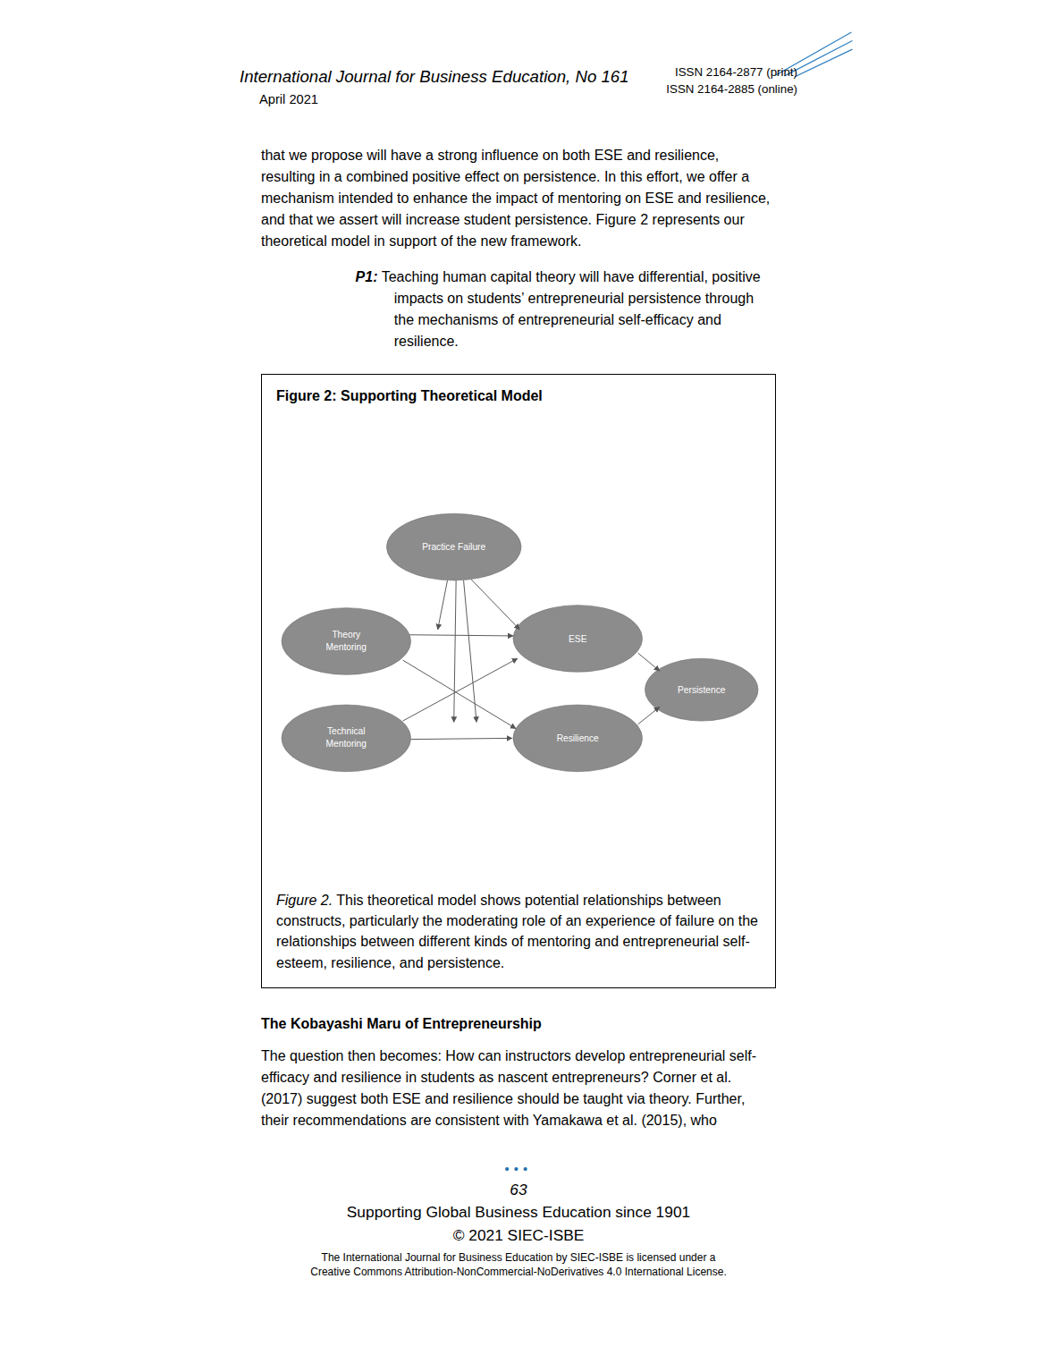International Journal for Business Education, No 161 April 2021 ISSN 2164-2877 (print) ISSN 2164-2885 (online)
that we propose will have a strong influence on both ESE and resilience, resulting in a combined positive effect on persistence. In this effort, we offer a mechanism intended to enhance the impact of mentoring on ESE and resilience, and that we assert will increase student persistence. Figure 2 represents our theoretical model in support of the new framework.
P1: Teaching human capital theory will have differential, positive impacts on students’ entrepreneurial persistence through the mechanisms of entrepreneurial self-efficacy and resilience.
Figure 2: Supporting Theoretical Model
Practice Failure Theory Mentoring Technical Mentoring ESE Resilience Persistence
Figure 2. This theoretical model shows potential relationships between constructs, particularly the moderating role of an experience of failure on the relationships between different kinds of mentoring and entrepreneurial self-esteem, resilience, and persistence.
The Kobayashi Maru of Entrepreneurship
The question then becomes: How can instructors develop entrepreneurial self-efficacy and resilience in students as nascent entrepreneurs? Corner et al. (2017) suggest both ESE and resilience should be taught via theory. Further, their recommendations are consistent with Yamakawa et al. (2015), who
•••
63
Supporting Global Business Education since 1901
© 2021 SIEC-ISBE
The International Journal for Business Education by SIEC-ISBE is licensed under a
Creative Commons Attribution-NonCommercial-NoDerivatives 4.0 International License.